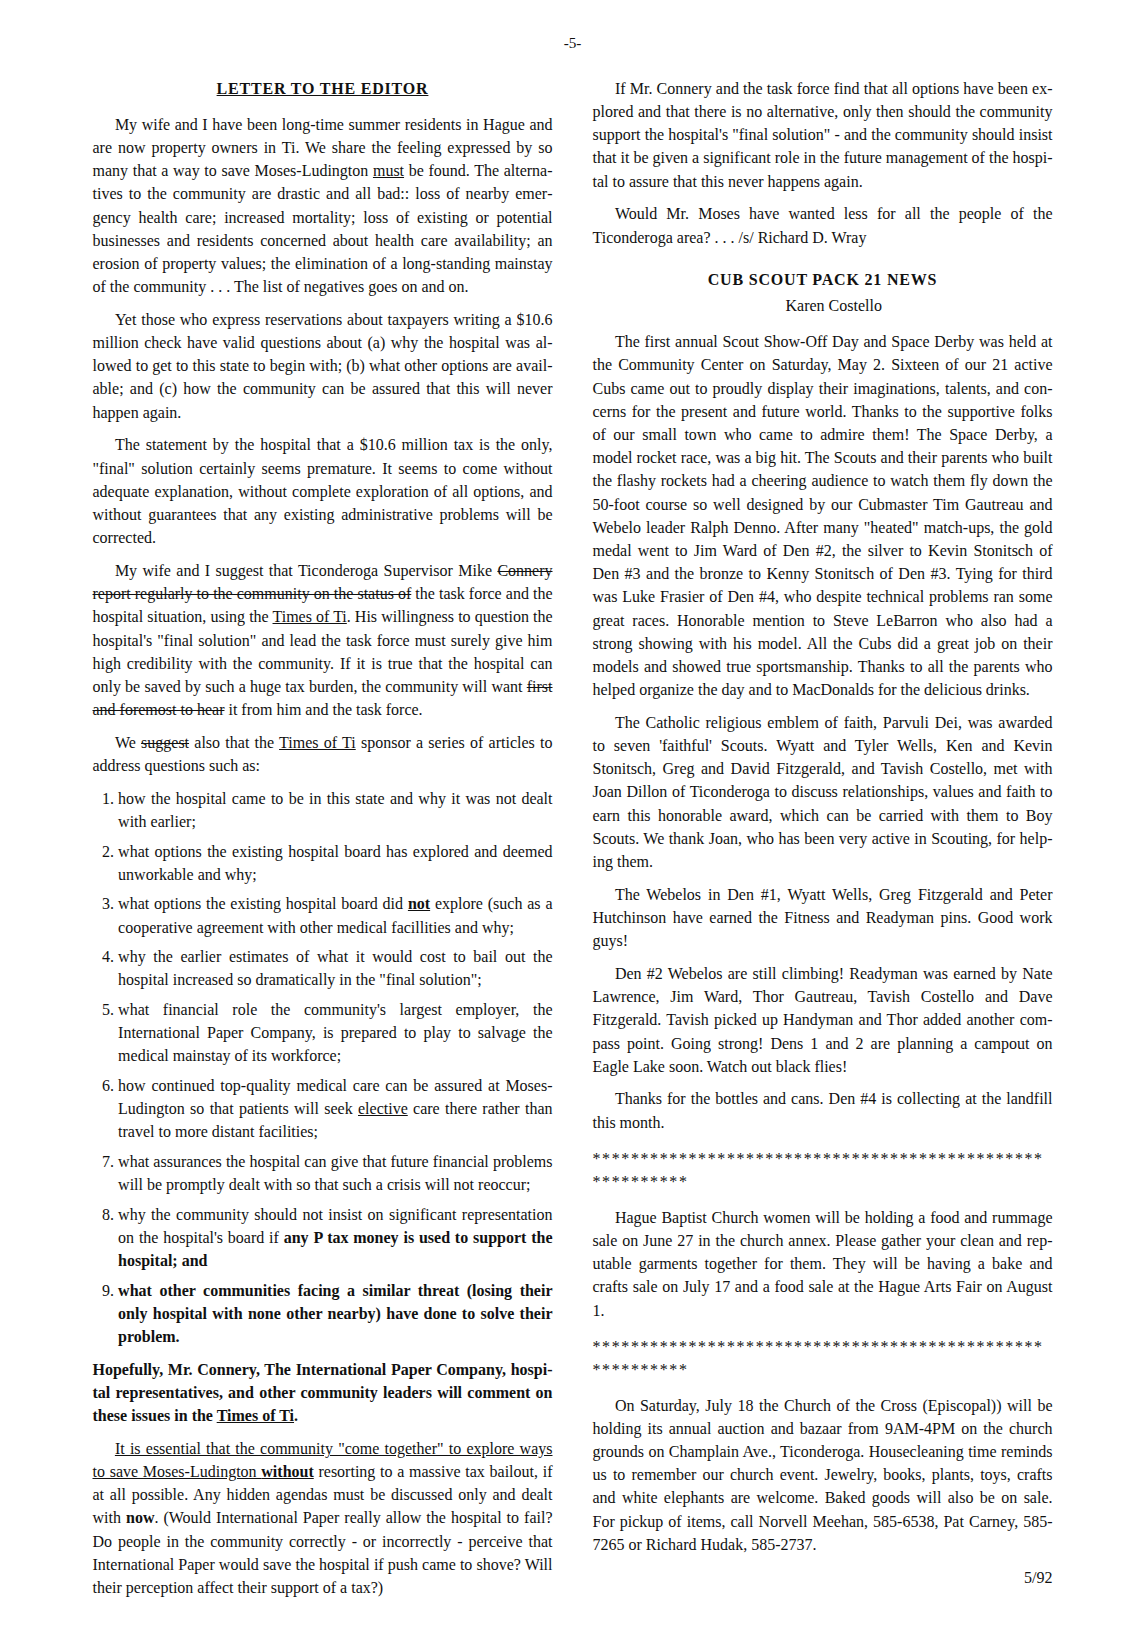-5-
Letter to the Editor
My wife and I have been long-time summer residents in Hague and are now property owners in Ti. We share the feeling expressed by so many that a way to save Moses-Ludington must be found. The alternatives to the community are drastic and all bad:: loss of nearby emergency health care; increased mortality; loss of existing or potential businesses and residents concerned about health care availability; an erosion of property values; the elimination of a long-standing mainstay of the community . . . The list of negatives goes on and on.
Yet those who express reservations about taxpayers writing a $10.6 million check have valid questions about (a) why the hospital was allowed to get to this state to begin with; (b) what other options are available; and (c) how the community can be assured that this will never happen again.
The statement by the hospital that a $10.6 million tax is the only, "final" solution certainly seems premature. It seems to come without adequate explanation, without complete exploration of all options, and without guarantees that any existing administrative problems will be corrected.
My wife and I suggest that Ticonderoga Supervisor Mike Connery report regularly to the community on the status of the task force and the hospital situation, using the Times of Ti. His willingness to question the hospital's "final solution" and lead the task force must surely give him high credibility with the community. If it is true that the hospital can only be saved by such a huge tax burden, the community will want first and foremost to hear it from him and the task force.
We suggest also that the Times of Ti sponsor a series of articles to address questions such as:
how the hospital came to be in this state and why it was not dealt with earlier;
what options the existing hospital board has explored and deemed unworkable and why;
what options the existing hospital board did not explore (such as a cooperative agreement with other medical facillities and why;
why the earlier estimates of what it would cost to bail out the hospital increased so dramatically in the "final solution";
what financial role the community's largest employer, the International Paper Company, is prepared to play to salvage the medical mainstay of its workforce;
how continued top-quality medical care can be assured at Moses-Ludington so that patients will seek elective care there rather than travel to more distant facilities;
what assurances the hospital can give that future financial problems will be promptly dealt with so that such a crisis will not reoccur;
why the community should not insist on significant representation on the hospital's board if any P tax money is used to support the hospital; and
what other communities facing a similar threat (losing their only hospital with none other nearby) have done to solve their problem.
Hopefully, Mr. Connery, The International Paper Company, hospital representatives, and other community leaders will comment on these issues in the Times of Ti.
It is essential that the community "come together" to explore ways to save Moses-Ludington without resorting to a massive tax bailout, if at all possible. Any hidden agendas must be discussed only and dealt with now. (Would International Paper really allow the hospital to fail? Do people in the community correctly - or incorrectly - perceive that International Paper would save the hospital if push came to shove? Will their perception affect their support of a tax?)
If Mr. Connery and the task force find that all options have been explored and that there is no alternative, only then should the community support the hospital's "final solution" - and the community should insist that it be given a significant role in the future management of the hospital to assure that this never happens again.
Would Mr. Moses have wanted less for all the people of the Ticonderoga area? . . . /s/ Richard D. Wray
Cub Scout Pack 21 News
Karen Costello
The first annual Scout Show-Off Day and Space Derby was held at the Community Center on Saturday, May 2. Sixteen of our 21 active Cubs came out to proudly display their imaginations, talents, and concerns for the present and future world. Thanks to the supportive folks of our small town who came to admire them! The Space Derby, a model rocket race, was a big hit. The Scouts and their parents who built the flashy rockets had a cheering audience to watch them fly down the 50-foot course so well designed by our Cubmaster Tim Gautreau and Webelo leader Ralph Denno. After many "heated" match-ups, the gold medal went to Jim Ward of Den #2, the silver to Kevin Stonitsch of Den #3 and the bronze to Kenny Stonitsch of Den #3. Tying for third was Luke Frasier of Den #4, who despite technical problems ran some great races. Honorable mention to Steve LeBarron who also had a strong showing with his model. All the Cubs did a great job on their models and showed true sportsmanship. Thanks to all the parents who helped organize the day and to MacDonalds for the delicious drinks.
The Catholic religious emblem of faith, Parvuli Dei, was awarded to seven 'faithful' Scouts. Wyatt and Tyler Wells, Ken and Kevin Stonitsch, Greg and David Fitzgerald, and Tavish Costello, met with Joan Dillon of Ticonderoga to discuss relationships, values and faith to earn this honorable award, which can be carried with them to Boy Scouts. We thank Joan, who has been very active in Scouting, for helping them.
The Webelos in Den #1, Wyatt Wells, Greg Fitzgerald and Peter Hutchinson have earned the Fitness and Readyman pins. Good work guys!
Den #2 Webelos are still climbing! Readyman was earned by Nate Lawrence, Jim Ward, Thor Gautreau, Tavish Costello and Dave Fitzgerald. Tavish picked up Handyman and Thor added another compass point. Going strong! Dens 1 and 2 are planning a campout on Eagle Lake soon. Watch out black flies!
Thanks for the bottles and cans. Den #4 is collecting at the landfill this month.
*********************************************************
Hague Baptist Church women will be holding a food and rummage sale on June 27 in the church annex. Please gather your clean and reputable garments together for them. They will be having a bake and crafts sale on July 17 and a food sale at the Hague Arts Fair on August 1.
*********************************************************
On Saturday, July 18 the Church of the Cross (Episcopal)) will be holding its annual auction and bazaar from 9AM-4PM on the church grounds on Champlain Ave., Ticonderoga. Housecleaning time reminds us to remember our church event. Jewelry, books, plants, toys, crafts and white elephants are welcome. Baked goods will also be on sale. For pickup of items, call Norvell Meehan, 585-6538, Pat Carney, 585-7265 or Richard Hudak, 585-2737.
5/92